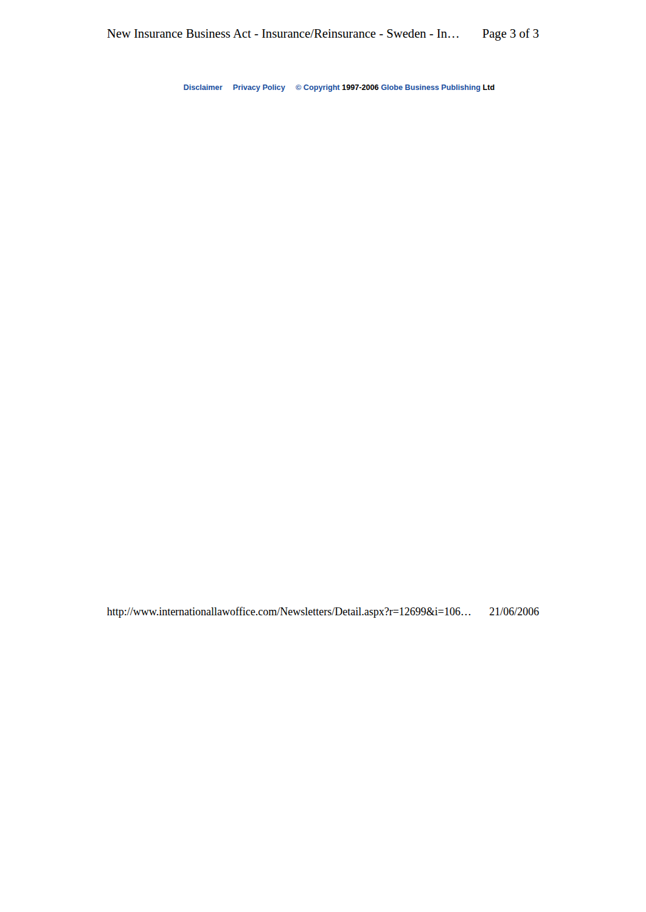New Insurance Business Act - Insurance/Reinsurance - Sweden - International Law O... Page 3 of 3
Disclaimer Privacy Policy © Copyright 1997-2006 Globe Business Publishing Ltd
http://www.internationallawoffice.com/Newsletters/Detail.aspx?r=12699&i=1062262 21/06/2006